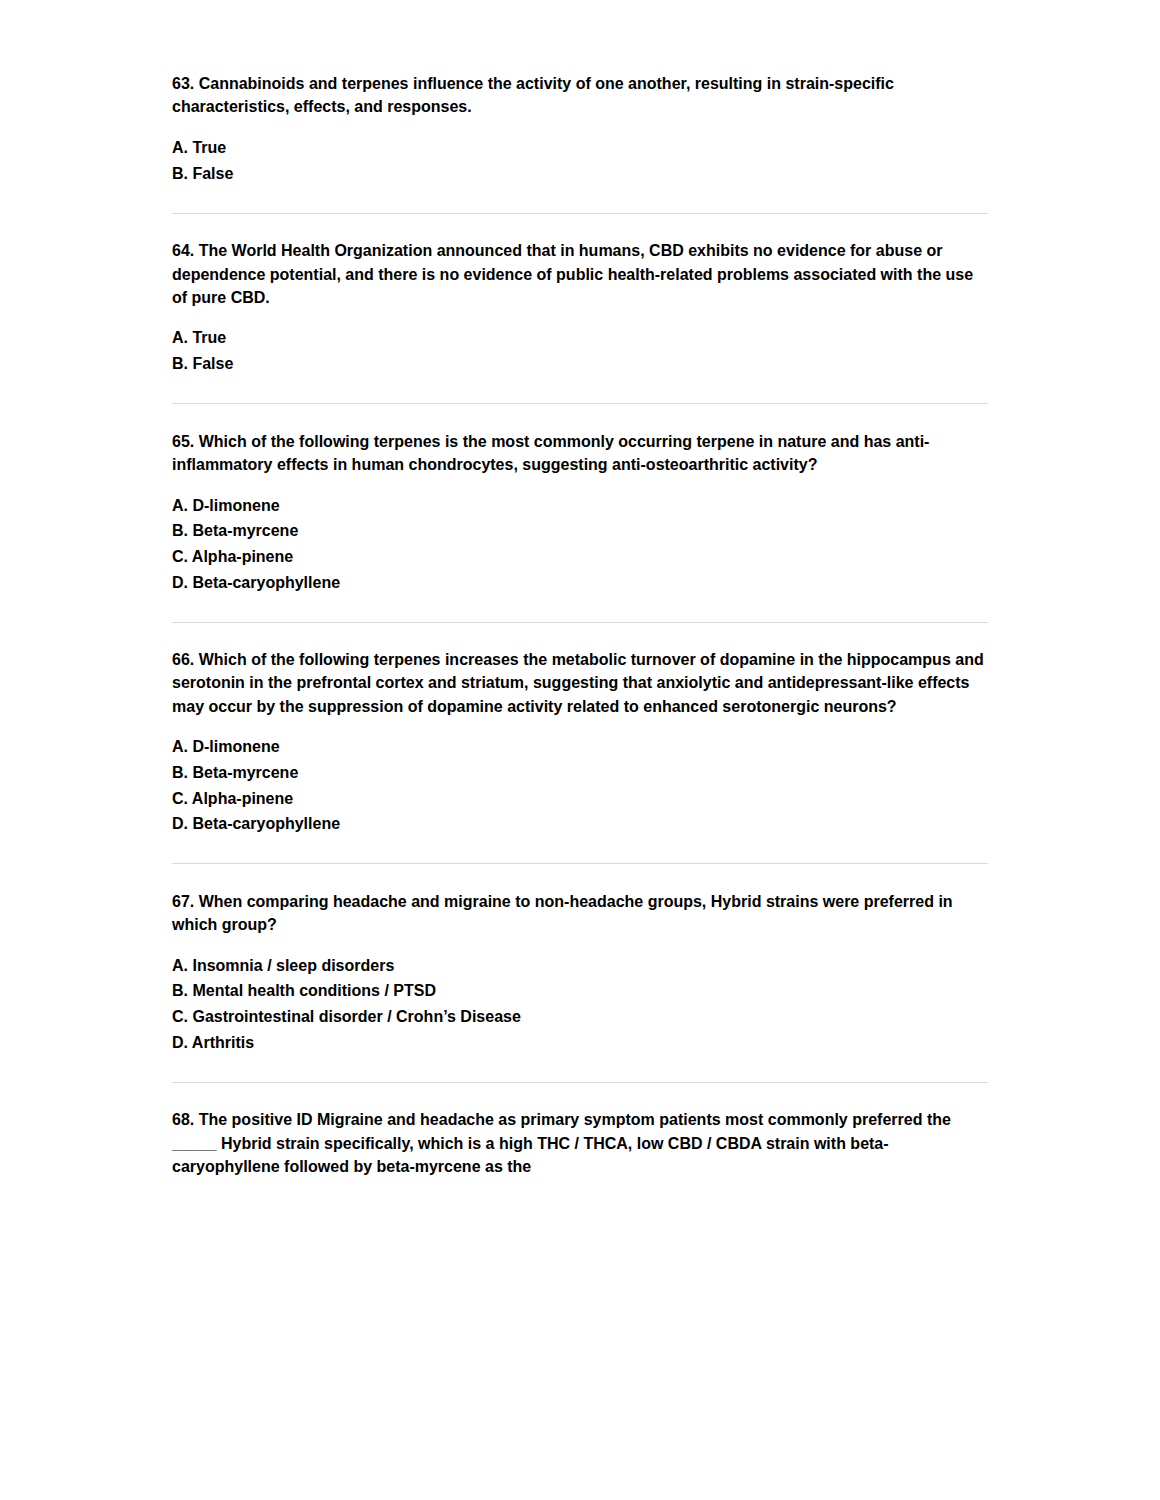63. Cannabinoids and terpenes influence the activity of one another, resulting in strain-specific characteristics, effects, and responses.
A. True
B. False
64. The World Health Organization announced that in humans, CBD exhibits no evidence for abuse or dependence potential, and there is no evidence of public health-related problems associated with the use of pure CBD.
A. True
B. False
65. Which of the following terpenes is the most commonly occurring terpene in nature and has anti-inflammatory effects in human chondrocytes, suggesting anti-osteoarthritic activity?
A. D-limonene
B. Beta-myrcene
C. Alpha-pinene
D. Beta-caryophyllene
66. Which of the following terpenes increases the metabolic turnover of dopamine in the hippocampus and serotonin in the prefrontal cortex and striatum, suggesting that anxiolytic and antidepressant-like effects may occur by the suppression of dopamine activity related to enhanced serotonergic neurons?
A. D-limonene
B. Beta-myrcene
C. Alpha-pinene
D. Beta-caryophyllene
67. When comparing headache and migraine to non-headache groups, Hybrid strains were preferred in which group?
A. Insomnia / sleep disorders
B. Mental health conditions / PTSD
C. Gastrointestinal disorder / Crohn’s Disease
D. Arthritis
68. The positive ID Migraine and headache as primary symptom patients most commonly preferred the _____ Hybrid strain specifically, which is a high THC / THCA, low CBD / CBDA strain with beta-caryophyllene followed by beta-myrcene as the